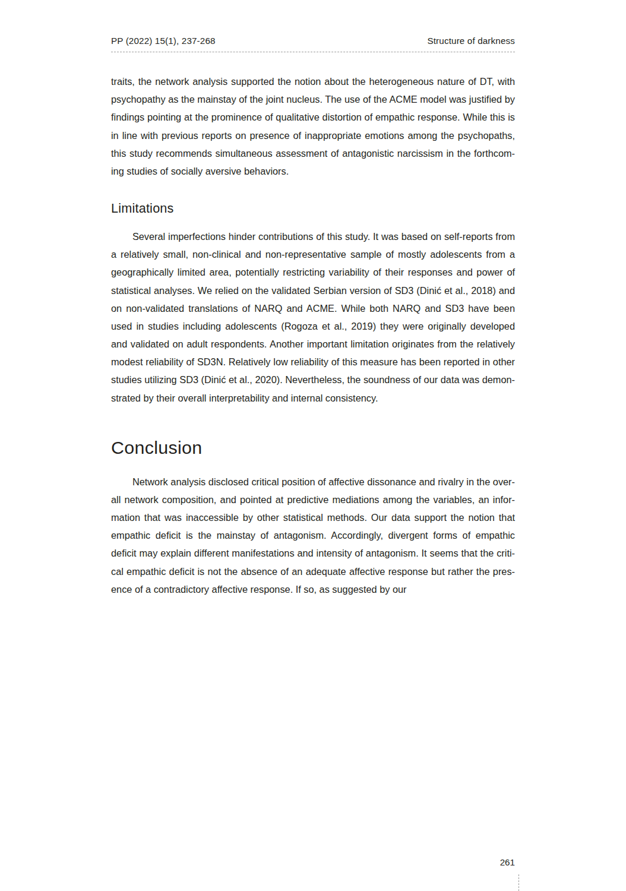PP (2022) 15(1), 237-268 Structure of darkness
traits, the network analysis supported the notion about the heterogeneous nature of DT, with psychopathy as the mainstay of the joint nucleus. The use of the ACME model was justified by findings pointing at the prominence of qualitative distortion of empathic response. While this is in line with previous reports on presence of inappropriate emotions among the psychopaths, this study recommends simultaneous assessment of antagonistic narcissism in the forthcoming studies of socially aversive behaviors.
Limitations
Several imperfections hinder contributions of this study. It was based on self-reports from a relatively small, non-clinical and non-representative sample of mostly adolescents from a geographically limited area, potentially restricting variability of their responses and power of statistical analyses. We relied on the validated Serbian version of SD3 (Dinić et al., 2018) and on non-validated translations of NARQ and ACME. While both NARQ and SD3 have been used in studies including adolescents (Rogoza et al., 2019) they were originally developed and validated on adult respondents. Another important limitation originates from the relatively modest reliability of SD3N. Relatively low reliability of this measure has been reported in other studies utilizing SD3 (Dinić et al., 2020). Nevertheless, the soundness of our data was demonstrated by their overall interpretability and internal consistency.
Conclusion
Network analysis disclosed critical position of affective dissonance and rivalry in the overall network composition, and pointed at predictive mediations among the variables, an information that was inaccessible by other statistical methods. Our data support the notion that empathic deficit is the mainstay of antagonism. Accordingly, divergent forms of empathic deficit may explain different manifestations and intensity of antagonism. It seems that the critical empathic deficit is not the absence of an adequate affective response but rather the presence of a contradictory affective response. If so, as suggested by our
261